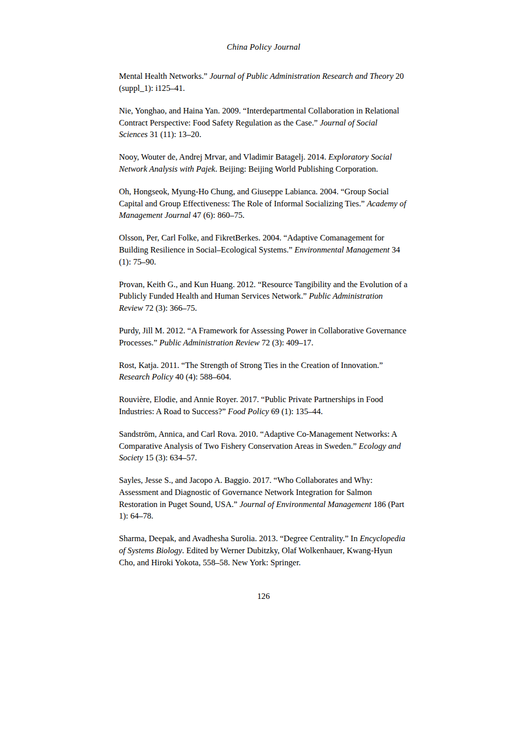China Policy Journal
Mental Health Networks.” Journal of Public Administration Research and Theory 20 (suppl_1): i125–41.
Nie, Yonghao, and Haina Yan. 2009. “Interdepartmental Collaboration in Relational Contract Perspective: Food Safety Regulation as the Case.” Journal of Social Sciences 31 (11): 13–20.
Nooy, Wouter de, Andrej Mrvar, and Vladimir Batagelj. 2014. Exploratory Social Network Analysis with Pajek. Beijing: Beijing World Publishing Corporation.
Oh, Hongseok, Myung-Ho Chung, and Giuseppe Labianca. 2004. “Group Social Capital and Group Effectiveness: The Role of Informal Socializing Ties.” Academy of Management Journal 47 (6): 860–75.
Olsson, Per, Carl Folke, and FikretBerkes. 2004. “Adaptive Comanagement for Building Resilience in Social–Ecological Systems.” Environmental Management 34 (1): 75–90.
Provan, Keith G., and Kun Huang. 2012. “Resource Tangibility and the Evolution of a Publicly Funded Health and Human Services Network.” Public Administration Review 72 (3): 366–75.
Purdy, Jill M. 2012. “A Framework for Assessing Power in Collaborative Governance Processes.” Public Administration Review 72 (3): 409–17.
Rost, Katja. 2011. “The Strength of Strong Ties in the Creation of Innovation.” Research Policy 40 (4): 588–604.
Rouvière, Elodie, and Annie Royer. 2017. “Public Private Partnerships in Food Industries: A Road to Success?” Food Policy 69 (1): 135–44.
Sandström, Annica, and Carl Rova. 2010. “Adaptive Co-Management Networks: A Comparative Analysis of Two Fishery Conservation Areas in Sweden.” Ecology and Society 15 (3): 634–57.
Sayles, Jesse S., and Jacopo A. Baggio. 2017. “Who Collaborates and Why: Assessment and Diagnostic of Governance Network Integration for Salmon Restoration in Puget Sound, USA.” Journal of Environmental Management 186 (Part 1): 64–78.
Sharma, Deepak, and Avadhesha Surolia. 2013. “Degree Centrality.” In Encyclopedia of Systems Biology. Edited by Werner Dubitzky, Olaf Wolkenhauer, Kwang-Hyun Cho, and Hiroki Yokota, 558–58. New York: Springer.
126